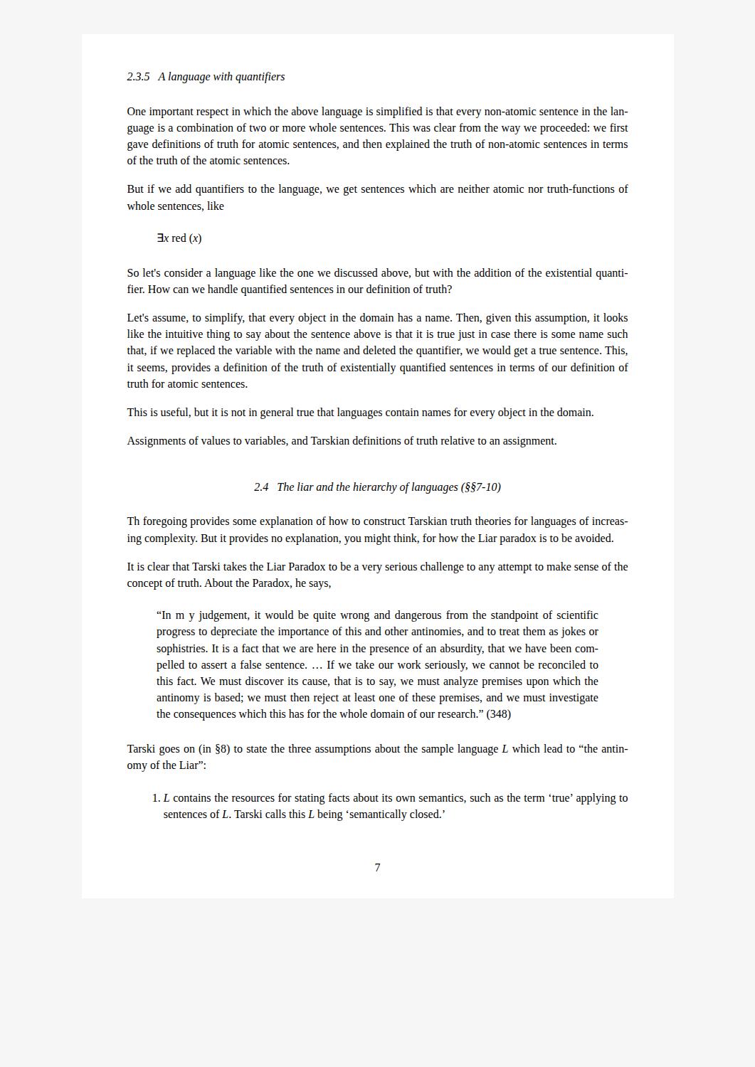2.3.5 A language with quantifiers
One important respect in which the above language is simplified is that every non-atomic sentence in the language is a combination of two or more whole sentences. This was clear from the way we proceeded: we first gave definitions of truth for atomic sentences, and then explained the truth of non-atomic sentences in terms of the truth of the atomic sentences.
But if we add quantifiers to the language, we get sentences which are neither atomic nor truth-functions of whole sentences, like
∃x red (x)
So let's consider a language like the one we discussed above, but with the addition of the existential quantifier. How can we handle quantified sentences in our definition of truth?
Let's assume, to simplify, that every object in the domain has a name. Then, given this assumption, it looks like the intuitive thing to say about the sentence above is that it is true just in case there is some name such that, if we replaced the variable with the name and deleted the quantifier, we would get a true sentence. This, it seems, provides a definition of the truth of existentially quantified sentences in terms of our definition of truth for atomic sentences.
This is useful, but it is not in general true that languages contain names for every object in the domain.
Assignments of values to variables, and Tarskian definitions of truth relative to an assignment.
2.4 The liar and the hierarchy of languages (§§7-10)
Th foregoing provides some explanation of how to construct Tarskian truth theories for languages of increasing complexity. But it provides no explanation, you might think, for how the Liar paradox is to be avoided.
It is clear that Tarski takes the Liar Paradox to be a very serious challenge to any attempt to make sense of the concept of truth. About the Paradox, he says,
“In m y judgement, it would be quite wrong and dangerous from the standpoint of scientific progress to depreciate the importance of this and other antinomies, and to treat them as jokes or sophistries. It is a fact that we are here in the presence of an absurdity, that we have been compelled to assert a false sentence. … If we take our work seriously, we cannot be reconciled to this fact. We must discover its cause, that is to say, we must analyze premises upon which the antinomy is based; we must then reject at least one of these premises, and we must investigate the consequences which this has for the whole domain of our research.” (348)
Tarski goes on (in §8) to state the three assumptions about the sample language L which lead to “the antinomy of the Liar”:
L contains the resources for stating facts about its own semantics, such as the term ‘true’ applying to sentences of L. Tarski calls this L being ‘semantically closed.’
7